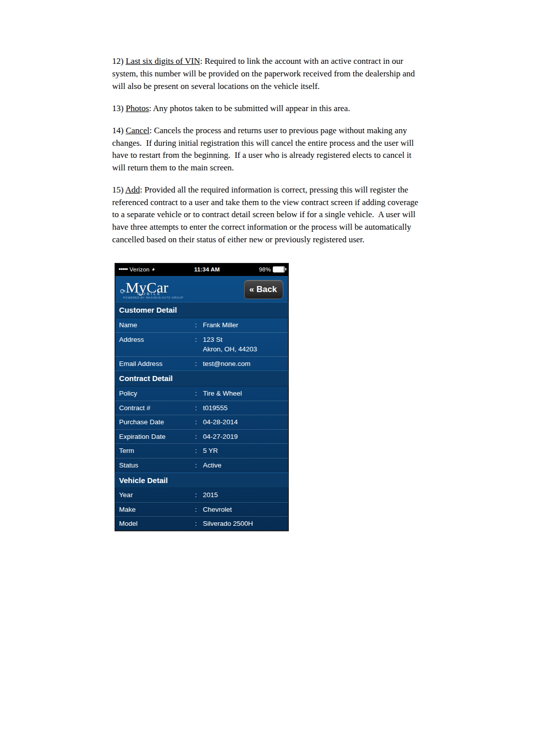12) Last six digits of VIN: Required to link the account with an active contract in our system, this number will be provided on the paperwork received from the dealership and will also be present on several locations on the vehicle itself.
13) Photos: Any photos taken to be submitted will appear in this area.
14) Cancel: Cancels the process and returns user to previous page without making any changes. If during initial registration this will cancel the entire process and the user will have to restart from the beginning. If a user who is already registered elects to cancel it will return them to the main screen.
15) Add: Provided all the required information is correct, pressing this will register the referenced contract to a user and take them to the view contract screen if adding coverage to a separate vehicle or to contract detail screen below if for a single vehicle. A user will have three attempts to enter the correct information or the process will be automatically cancelled based on their status of either new or previously registered user.
••••• Verizon ◕
11:34 AM
98%
⟳MyCar MOBILE POWERED BY MAXIMUS AUTO GROUP
« Back
Customer Detail
| Name | : | Frank Miller |
| Address | : | 123 St Akron, OH, 44203 |
| Email Address | : | test@none.com |
Contract Detail
| Policy | : | Tire & Wheel |
| Contract # | : | t019555 |
| Purchase Date | : | 04-28-2014 |
| Expiration Date | : | 04-27-2019 |
| Term | : | 5 YR |
| Status | : | Active |
Vehicle Detail
| Year | : | 2015 |
| Make | : | Chevrolet |
| Model | : | Silverado 2500H |